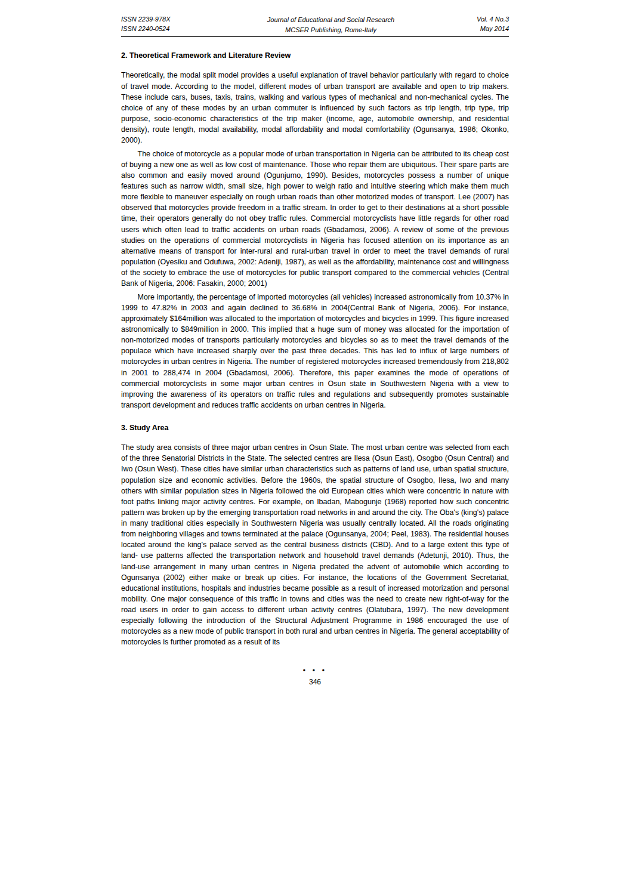| ISSN 2239-978X ISSN 2240-0524 | Journal of Educational and Social Research MCSER Publishing, Rome-Italy | Vol. 4 No.3 May 2014 |
2. Theoretical Framework and Literature Review
Theoretically, the modal split model provides a useful explanation of travel behavior particularly with regard to choice of travel mode. According to the model, different modes of urban transport are available and open to trip makers. These include cars, buses, taxis, trains, walking and various types of mechanical and non-mechanical cycles. The choice of any of these modes by an urban commuter is influenced by such factors as trip length, trip type, trip purpose, socio-economic characteristics of the trip maker (income, age, automobile ownership, and residential density), route length, modal availability, modal affordability and modal comfortability (Ogunsanya, 1986; Okonko, 2000).
The choice of motorcycle as a popular mode of urban transportation in Nigeria can be attributed to its cheap cost of buying a new one as well as low cost of maintenance. Those who repair them are ubiquitous. Their spare parts are also common and easily moved around (Ogunjumo, 1990). Besides, motorcycles possess a number of unique features such as narrow width, small size, high power to weigh ratio and intuitive steering which make them much more flexible to maneuver especially on rough urban roads than other motorized modes of transport. Lee (2007) has observed that motorcycles provide freedom in a traffic stream. In order to get to their destinations at a short possible time, their operators generally do not obey traffic rules. Commercial motorcyclists have little regards for other road users which often lead to traffic accidents on urban roads (Gbadamosi, 2006). A review of some of the previous studies on the operations of commercial motorcyclists in Nigeria has focused attention on its importance as an alternative means of transport for inter-rural and rural-urban travel in order to meet the travel demands of rural population (Oyesiku and Odufuwa, 2002: Adeniji, 1987), as well as the affordability, maintenance cost and willingness of the society to embrace the use of motorcycles for public transport compared to the commercial vehicles (Central Bank of Nigeria, 2006: Fasakin, 2000; 2001)
More importantly, the percentage of imported motorcycles (all vehicles) increased astronomically from 10.37% in 1999 to 47.82% in 2003 and again declined to 36.68% in 2004(Central Bank of Nigeria, 2006). For instance, approximately $164million was allocated to the importation of motorcycles and bicycles in 1999. This figure increased astronomically to $849million in 2000. This implied that a huge sum of money was allocated for the importation of non-motorized modes of transports particularly motorcycles and bicycles so as to meet the travel demands of the populace which have increased sharply over the past three decades. This has led to influx of large numbers of motorcycles in urban centres in Nigeria. The number of registered motorcycles increased tremendously from 218,802 in 2001 to 288,474 in 2004 (Gbadamosi, 2006). Therefore, this paper examines the mode of operations of commercial motorcyclists in some major urban centres in Osun state in Southwestern Nigeria with a view to improving the awareness of its operators on traffic rules and regulations and subsequently promotes sustainable transport development and reduces traffic accidents on urban centres in Nigeria.
3. Study Area
The study area consists of three major urban centres in Osun State. The most urban centre was selected from each of the three Senatorial Districts in the State. The selected centres are Ilesa (Osun East), Osogbo (Osun Central) and Iwo (Osun West). These cities have similar urban characteristics such as patterns of land use, urban spatial structure, population size and economic activities. Before the 1960s, the spatial structure of Osogbo, Ilesa, Iwo and many others with similar population sizes in Nigeria followed the old European cities which were concentric in nature with foot paths linking major activity centres. For example, on Ibadan, Mabogunje (1968) reported how such concentric pattern was broken up by the emerging transportation road networks in and around the city. The Oba's (king's) palace in many traditional cities especially in Southwestern Nigeria was usually centrally located. All the roads originating from neighboring villages and towns terminated at the palace (Ogunsanya, 2004; Peel, 1983). The residential houses located around the king's palace served as the central business districts (CBD). And to a large extent this type of land- use patterns affected the transportation network and household travel demands (Adetunji, 2010). Thus, the land-use arrangement in many urban centres in Nigeria predated the advent of automobile which according to Ogunsanya (2002) either make or break up cities. For instance, the locations of the Government Secretariat, educational institutions, hospitals and industries became possible as a result of increased motorization and personal mobility. One major consequence of this traffic in towns and cities was the need to create new right-of-way for the road users in order to gain access to different urban activity centres (Olatubara, 1997). The new development especially following the introduction of the Structural Adjustment Programme in 1986 encouraged the use of motorcycles as a new mode of public transport in both rural and urban centres in Nigeria. The general acceptability of motorcycles is further promoted as a result of its
• • • 346